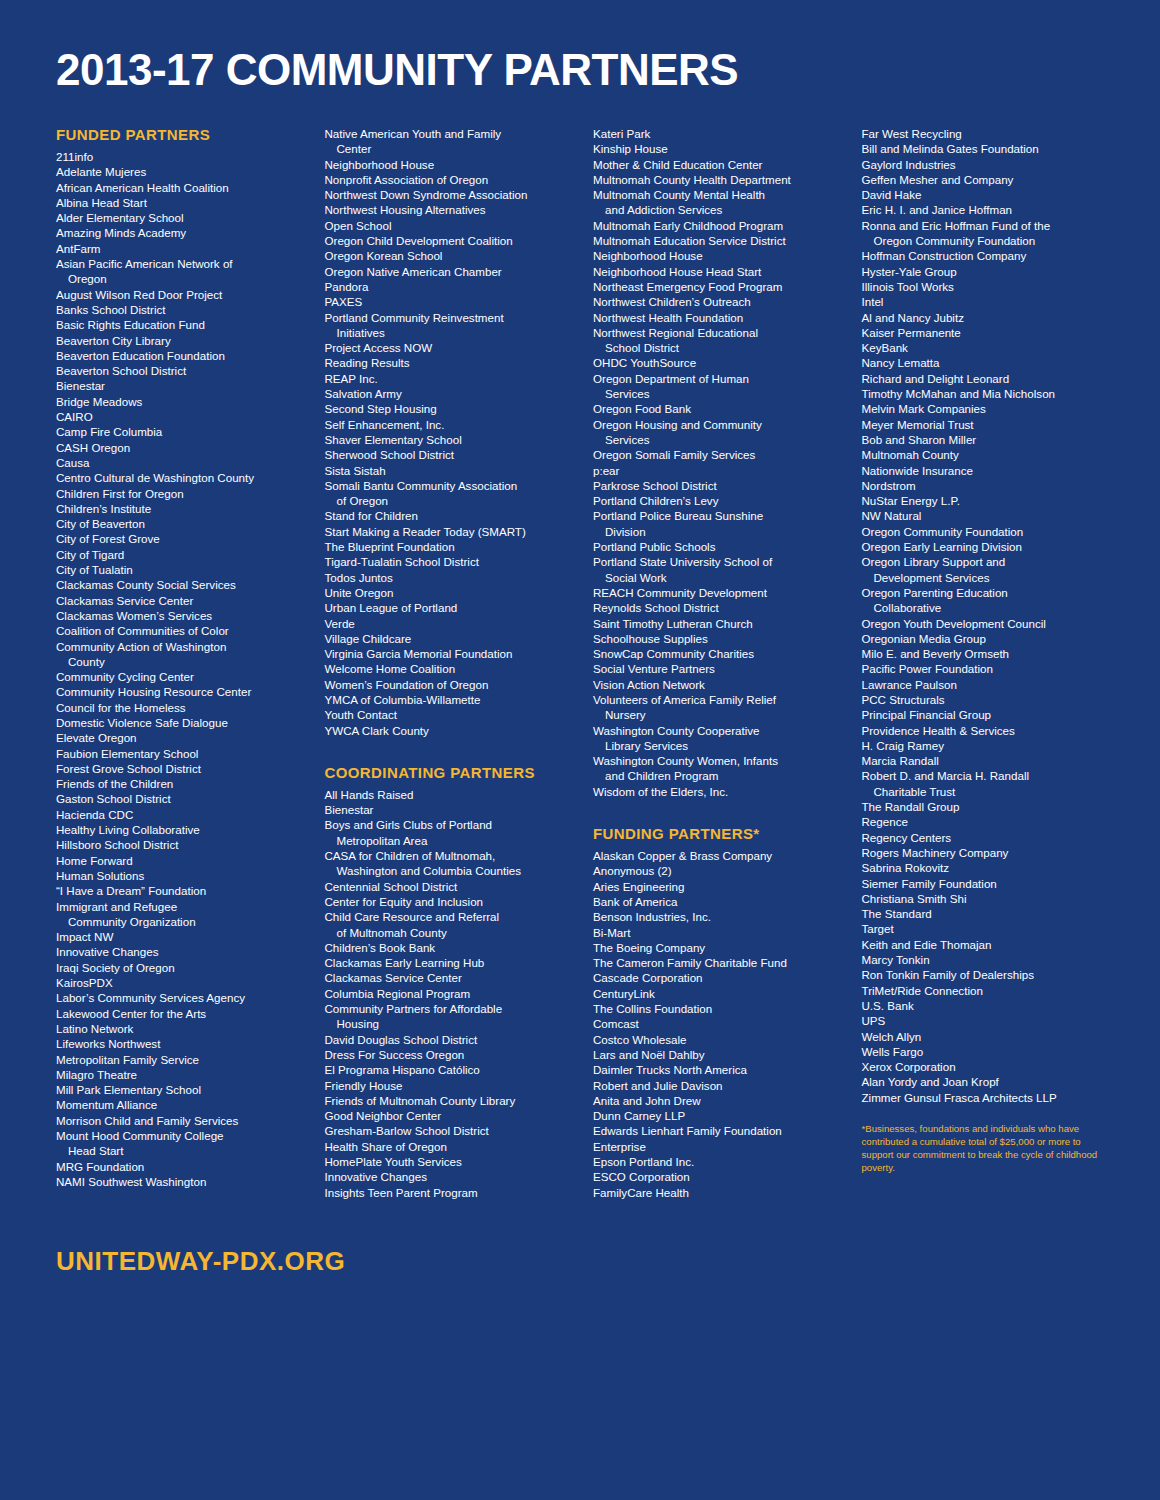2013-17 Community Partners
Funded Partners
211info
Adelante Mujeres
African American Health Coalition
Albina Head Start
Alder Elementary School
Amazing Minds Academy
AntFarm
Asian Pacific American Network of
Oregon
August Wilson Red Door Project
Banks School District
Basic Rights Education Fund
Beaverton City Library
Beaverton Education Foundation
Beaverton School District
Bienestar
Bridge Meadows
CAIRO
Camp Fire Columbia
CASH Oregon
Causa
Centro Cultural de Washington County
Children First for Oregon
Children’s Institute
City of Beaverton
City of Forest Grove
City of Tigard
City of Tualatin
Clackamas County Social Services
Clackamas Service Center
Clackamas Women’s Services
Coalition of Communities of Color
Community Action of Washington
County
Community Cycling Center
Community Housing Resource Center
Council for the Homeless
Domestic Violence Safe Dialogue
Elevate Oregon
Faubion Elementary School
Forest Grove School District
Friends of the Children
Gaston School District
Hacienda CDC
Healthy Living Collaborative
Hillsboro School District
Home Forward
Human Solutions
“I Have a Dream” Foundation
Immigrant and Refugee
Community Organization
Impact NW
Innovative Changes
Iraqi Society of Oregon
KairosPDX
Labor’s Community Services Agency
Lakewood Center for the Arts
Latino Network
Lifeworks Northwest
Metropolitan Family Service
Milagro Theatre
Mill Park Elementary School
Momentum Alliance
Morrison Child and Family Services
Mount Hood Community College
Head Start
MRG Foundation
NAMI Southwest Washington
Native American Youth and Family
Center
Neighborhood House
Nonprofit Association of Oregon
Northwest Down Syndrome Association
Northwest Housing Alternatives
Open School
Oregon Child Development Coalition
Oregon Korean School
Oregon Native American Chamber
Pandora
PAXES
Portland Community Reinvestment
Initiatives
Project Access NOW
Reading Results
REAP Inc.
Salvation Army
Second Step Housing
Self Enhancement, Inc.
Shaver Elementary School
Sherwood School District
Sista Sistah
Somali Bantu Community Association
of Oregon
Stand for Children
Start Making a Reader Today (SMART)
The Blueprint Foundation
Tigard-Tualatin School District
Todos Juntos
Unite Oregon
Urban League of Portland
Verde
Village Childcare
Virginia Garcia Memorial Foundation
Welcome Home Coalition
Women’s Foundation of Oregon
YMCA of Columbia-Willamette
Youth Contact
YWCA Clark County
Coordinating Partners
All Hands Raised
Bienestar
Boys and Girls Clubs of Portland
Metropolitan Area
CASA for Children of Multnomah,
Washington and Columbia Counties
Centennial School District
Center for Equity and Inclusion
Child Care Resource and Referral
of Multnomah County
Children’s Book Bank
Clackamas Early Learning Hub
Clackamas Service Center
Columbia Regional Program
Community Partners for Affordable
Housing
David Douglas School District
Dress For Success Oregon
El Programa Hispano Católico
Friendly House
Friends of Multnomah County Library
Good Neighbor Center
Gresham-Barlow School District
Health Share of Oregon
HomePlate Youth Services
Innovative Changes
Insights Teen Parent Program
Kateri Park
Kinship House
Mother & Child Education Center
Multnomah County Health Department
Multnomah County Mental Health
and Addiction Services
Multnomah Early Childhood Program
Multnomah Education Service District
Neighborhood House
Neighborhood House Head Start
Northeast Emergency Food Program
Northwest Children’s Outreach
Northwest Health Foundation
Northwest Regional Educational
School District
OHDC YouthSource
Oregon Department of Human
Services
Oregon Food Bank
Oregon Housing and Community
Services
Oregon Somali Family Services
p:ear
Parkrose School District
Portland Children’s Levy
Portland Police Bureau Sunshine
Division
Portland Public Schools
Portland State University School of
Social Work
REACH Community Development
Reynolds School District
Saint Timothy Lutheran Church
Schoolhouse Supplies
SnowCap Community Charities
Social Venture Partners
Vision Action Network
Volunteers of America Family Relief
Nursery
Washington County Cooperative
Library Services
Washington County Women, Infants
and Children Program
Wisdom of the Elders, Inc.
Funding Partners*
Alaskan Copper & Brass Company
Anonymous (2)
Aries Engineering
Bank of America
Benson Industries, Inc.
Bi-Mart
The Boeing Company
The Cameron Family Charitable Fund
Cascade Corporation
CenturyLink
The Collins Foundation
Comcast
Costco Wholesale
Lars and Noël Dahlby
Daimler Trucks North America
Robert and Julie Davison
Anita and John Drew
Dunn Carney LLP
Edwards Lienhart Family Foundation
Enterprise
Epson Portland Inc.
ESCO Corporation
FamilyCare Health
Far West Recycling
Bill and Melinda Gates Foundation
Gaylord Industries
Geffen Mesher and Company
David Hake
Eric H. I. and Janice Hoffman
Ronna and Eric Hoffman Fund of the
Oregon Community Foundation
Hoffman Construction Company
Hyster-Yale Group
Illinois Tool Works
Intel
Al and Nancy Jubitz
Kaiser Permanente
KeyBank
Nancy Lematta
Richard and Delight Leonard
Timothy McMahan and Mia Nicholson
Melvin Mark Companies
Meyer Memorial Trust
Bob and Sharon Miller
Multnomah County
Nationwide Insurance
Nordstrom
NuStar Energy L.P.
NW Natural
Oregon Community Foundation
Oregon Early Learning Division
Oregon Library Support and
Development Services
Oregon Parenting Education
Collaborative
Oregon Youth Development Council
Oregonian Media Group
Milo E. and Beverly Ormseth
Pacific Power Foundation
Lawrance Paulson
PCC Structurals
Principal Financial Group
Providence Health & Services
H. Craig Ramey
Marcia Randall
Robert D. and Marcia H. Randall
Charitable Trust
The Randall Group
Regence
Regency Centers
Rogers Machinery Company
Sabrina Rokovitz
Siemer Family Foundation
Christiana Smith Shi
The Standard
Target
Keith and Edie Thomajan
Marcy Tonkin
Ron Tonkin Family of Dealerships
TriMet/Ride Connection
U.S. Bank
UPS
Welch Allyn
Wells Fargo
Xerox Corporation
Alan Yordy and Joan Kropf
Zimmer Gunsul Frasca Architects LLP
*Businesses, foundations and individuals who have contributed a cumulative total of $25,000 or more to support our commitment to break the cycle of childhood poverty.
unitedway-pdx.org